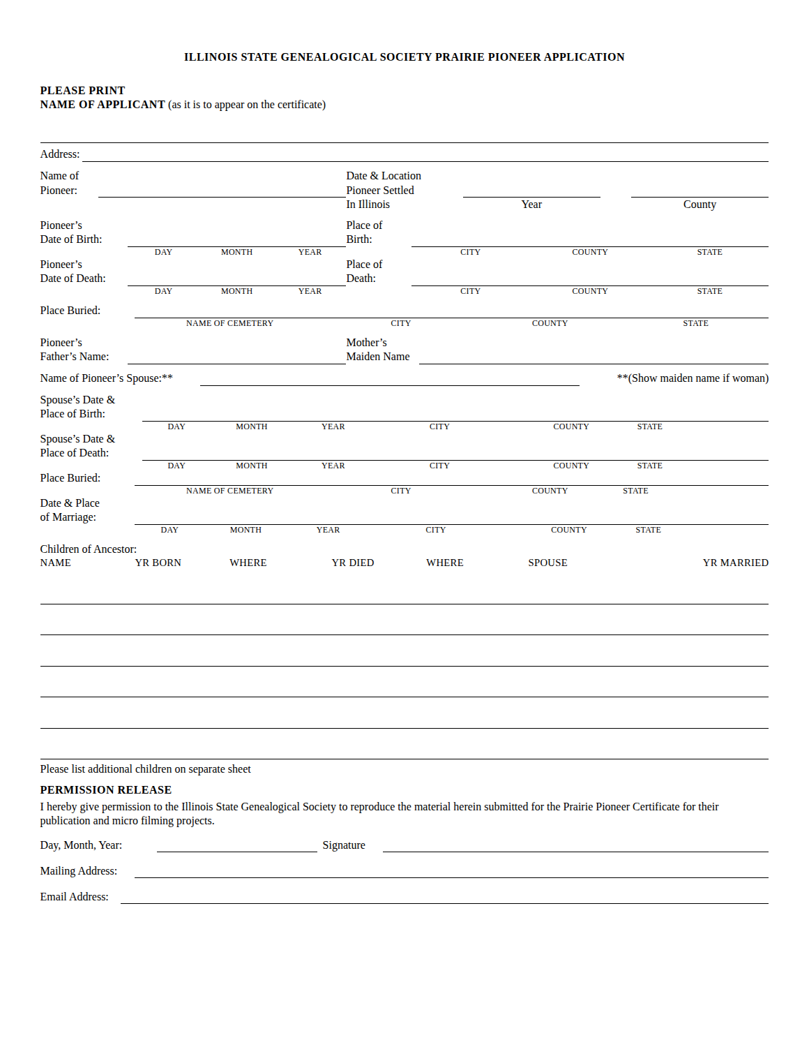ILLINOIS STATE GENEALOGICAL SOCIETY PRAIRIE PIONEER APPLICATION
PLEASE PRINT
NAME OF APPLICANT (as it is to appear on the certificate)
| Address: | |
| Name of | | Date & Location | |
| Pioneer: | | Pioneer Settled | |
| | | In Illinois | / Year / / County / |
| Pioneer’s | | Place of | |
| Date of Birth: | | Birth: | |
| | / DAY / MONTH / YEAR / | | / CITY / COUNTY / STATE / |
| Pioneer’s | | Place of | |
| Date of Death: | | Death: | |
| | / DAY / MONTH / YEAR / | | / CITY / COUNTY / STATE / |
| Place Buried: | |
| | / NAME OF CEMETERY / CITY / COUNTY / STATE / |
| Pioneer’s | | Mother’s | |
| Father’s Name: | | Maiden Name | |
| Name of Pioneer’s Spouse:** | | **(Show maiden name if woman) |
| Spouse’s Date & | |
| Place of Birth: | |
| | / DAY / MONTH / YEAR / CITY / COUNTY / STATE / |
| Spouse’s Date & | |
| Place of Death: | |
| | / DAY / MONTH / YEAR / CITY / COUNTY / STATE / |
| Place Buried: | |
| | / NAME OF CEMETERY / CITY / COUNTY / STATE / |
| Date & Place | |
| of Marriage: | |
| | / DAY / MONTH / YEAR / CITY / COUNTY / STATE / |
Children of Ancestor:
| NAME | YR BORN | WHERE | YR DIED | WHERE | SPOUSE | YR MARRIED |
Please list additional children on separate sheet
PERMISSION RELEASE
I hereby give permission to the Illinois State Genealogical Society to reproduce the material herein submitted for the Prairie Pioneer Certificate for their publication and micro filming projects.
| Day, Month, Year: | | Signature | |
| Mailing Address: | |
| Email Address: | |